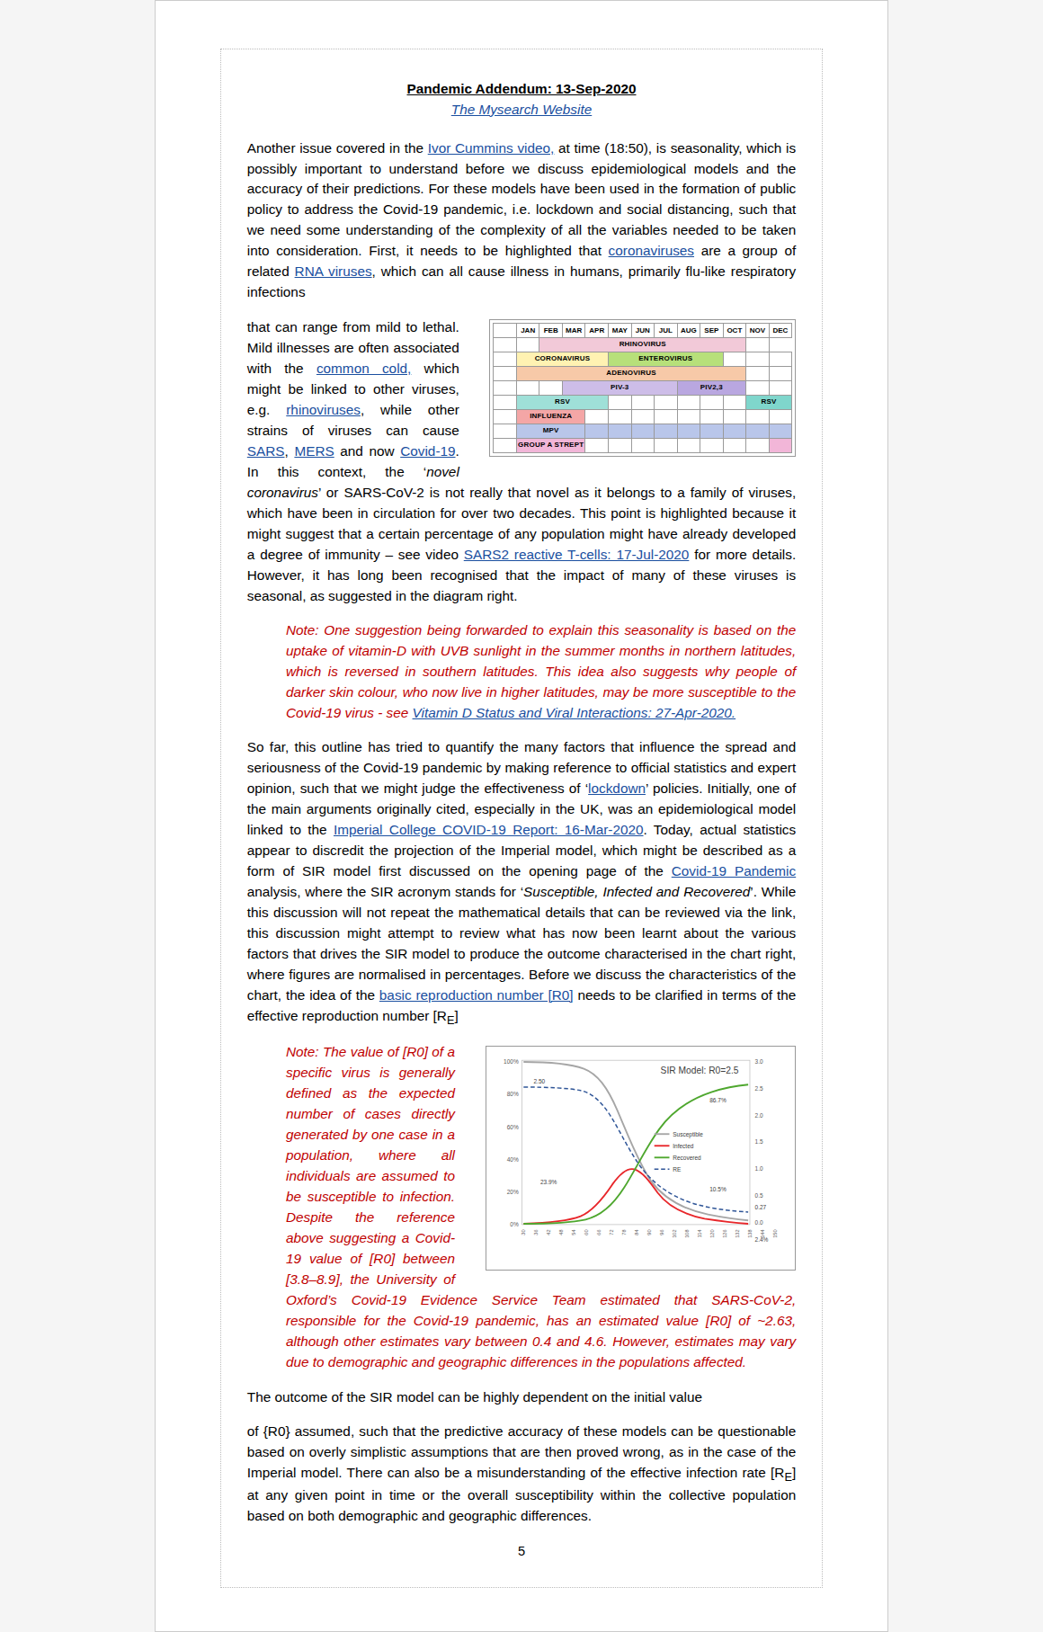Pandemic Addendum: 13-Sep-2020
The Mysearch Website
Another issue covered in the Ivor Cummins video, at time (18:50), is seasonality, which is possibly important to understand before we discuss epidemiological models and the accuracy of their predictions. For these models have been used in the formation of public policy to address the Covid-19 pandemic, i.e. lockdown and social distancing, such that we need some understanding of the complexity of all the variables needed to be taken into consideration. First, it needs to be highlighted that coronaviruses are a group of related RNA viruses, which can all cause illness in humans, primarily flu-like respiratory infections
| | JAN | FEB | MAR | APR | MAY | JUN | JUL | AUG | SEP | OCT | NOV | DEC |
| --- | --- | --- | --- | --- | --- | --- | --- | --- | --- | --- | --- | --- |
| | | RHINOVIRUS | |
| | CORONAVIRUS | ENTEROVIRUS | | | |
| | ADENOVIRUS | | |
| | | | PIV-3 | PIV2,3 | | |
| | RSV | | | | | | | RSV |
| | INFLUENZA | | | | | | | | | |
| | MPV | | | | | | | | | |
| | GROUP A STREPT | | | | | | | | | |
that can range from mild to lethal. Mild illnesses are often associated with the common cold, which might be linked to other viruses, e.g. rhinoviruses, while other strains of viruses can cause SARS, MERS and now Covid-19. In this context, the ‘novel coronavirus’ or SARS-CoV-2 is not really that novel as it belongs to a family of viruses, which have been in circulation for over two decades. This point is highlighted because it might suggest that a certain percentage of any population might have already developed a degree of immunity – see video SARS2 reactive T-cells: 17-Jul-2020 for more details. However, it has long been recognised that the impact of many of these viruses is seasonal, as suggested in the diagram right.
Note: One suggestion being forwarded to explain this seasonality is based on the uptake of vitamin-D with UVB sunlight in the summer months in northern latitudes, which is reversed in southern latitudes. This idea also suggests why people of darker skin colour, who now live in higher latitudes, may be more susceptible to the Covid-19 virus - see Vitamin D Status and Viral Interactions: 27-Apr-2020.
So far, this outline has tried to quantify the many factors that influence the spread and seriousness of the Covid-19 pandemic by making reference to official statistics and expert opinion, such that we might judge the effectiveness of ‘lockdown’ policies. Initially, one of the main arguments originally cited, especially in the UK, was an epidemiological model linked to the Imperial College COVID-19 Report: 16-Mar-2020. Today, actual statistics appear to discredit the projection of the Imperial model, which might be described as a form of SIR model first discussed on the opening page of the Covid-19 Pandemic analysis, where the SIR acronym stands for ‘Susceptible, Infected and Recovered’. While this discussion will not repeat the mathematical details that can be reviewed via the link, this discussion might attempt to review what has now been learnt about the various factors that drives the SIR model to produce the outcome characterised in the chart right, where figures are normalised in percentages. Before we discuss the characteristics of the chart, the idea of the basic reproduction number [R0] needs to be clarified in terms of the effective reproduction number [RE]
SIR Model: R0=2.5 100% 80% 60% 40% 20% 0% 3.0 2.5 2.0 1.5 1.0 0.5 0.0 2.50 86.7% 23.9% 10.5% 0.27 2.4% Susceptible Infected Recovered RE 30 36 42 48 54 60 66 72 78 84 90 96 102 108 114 120 126 132 138 144 150
Note: The value of [R0] of a specific virus is generally defined as the expected number of cases directly generated by one case in a population, where all individuals are assumed to be susceptible to infection. Despite the reference above suggesting a Covid-19 value of [R0] between [3.8–8.9], the University of Oxford’s Covid-19 Evidence Service Team estimated that SARS-CoV-2, responsible for the Covid-19 pandemic, has an estimated value [R0] of ~2.63, although other estimates vary between 0.4 and 4.6. However, estimates may vary due to demographic and geographic differences in the populations affected.
The outcome of the SIR model can be highly dependent on the initial value
of {R0} assumed, such that the predictive accuracy of these models can be questionable based on overly simplistic assumptions that are then proved wrong, as in the case of the Imperial model. There can also be a misunderstanding of the effective infection rate [RE] at any given point in time or the overall susceptibility within the collective population based on both demographic and geographic differences.
5